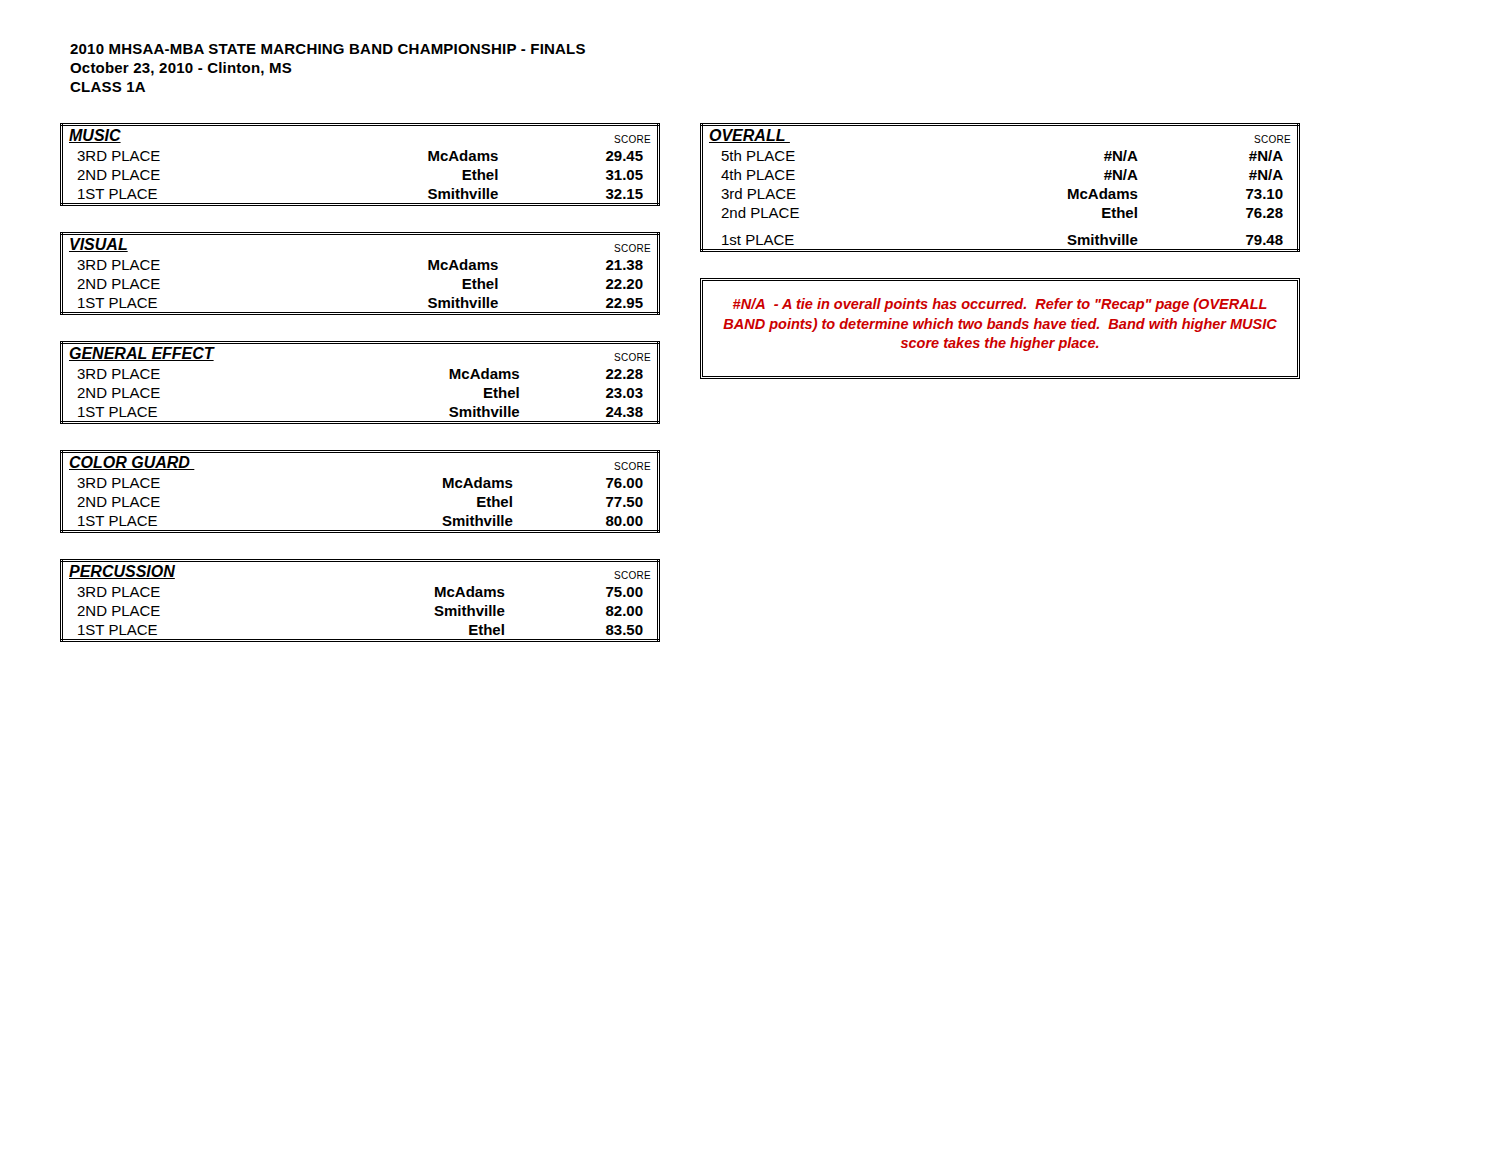2010 MHSAA-MBA STATE MARCHING BAND CHAMPIONSHIP - FINALS
October 23, 2010 - Clinton, MS
CLASS 1A
| MUSIC | | SCORE |
| 3RD PLACE | McAdams | 29.45 |
| 2ND PLACE | Ethel | 31.05 |
| 1ST PLACE | Smithville | 32.15 |
| VISUAL | | SCORE |
| 3RD PLACE | McAdams | 21.38 |
| 2ND PLACE | Ethel | 22.20 |
| 1ST PLACE | Smithville | 22.95 |
| GENERAL EFFECT | | SCORE |
| 3RD PLACE | McAdams | 22.28 |
| 2ND PLACE | Ethel | 23.03 |
| 1ST PLACE | Smithville | 24.38 |
| COLOR GUARD | | SCORE |
| 3RD PLACE | McAdams | 76.00 |
| 2ND PLACE | Ethel | 77.50 |
| 1ST PLACE | Smithville | 80.00 |
| PERCUSSION | | SCORE |
| 3RD PLACE | McAdams | 75.00 |
| 2ND PLACE | Smithville | 82.00 |
| 1ST PLACE | Ethel | 83.50 |
| OVERALL | | SCORE |
| 5th PLACE | #N/A | #N/A |
| 4th PLACE | #N/A | #N/A |
| 3rd PLACE | McAdams | 73.10 |
| 2nd PLACE | Ethel | 76.28 |
| 1st PLACE | Smithville | 79.48 |
#N/A - A tie in overall points has occurred. Refer to "Recap" page (OVERALL BAND points) to determine which two bands have tied. Band with higher MUSIC score takes the higher place.